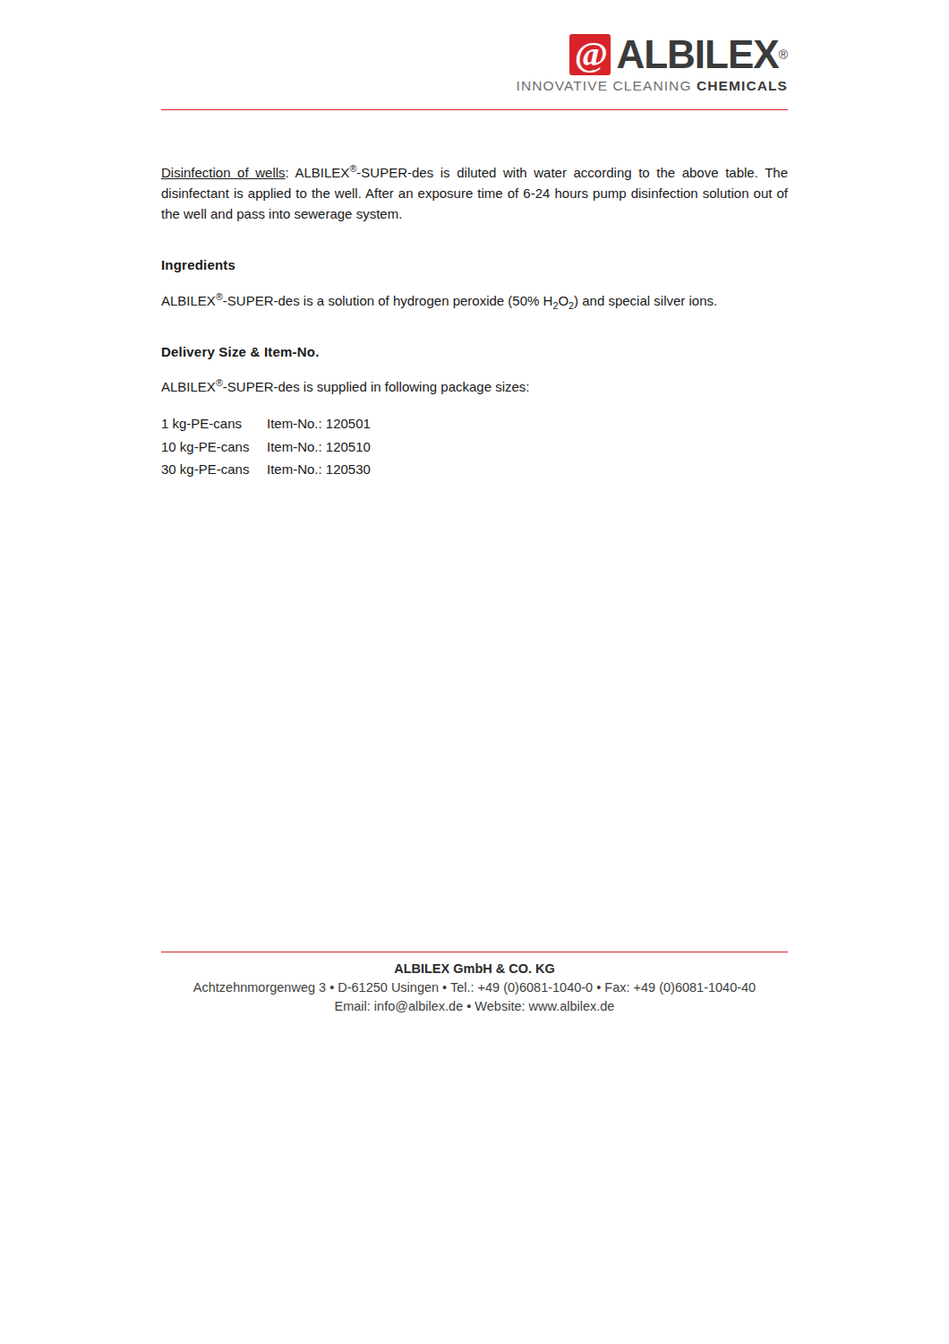@ALBILEX®
INNOVATIVE CLEANING CHEMICALS
Disinfection of wells: ALBILEX®-SUPER-des is diluted with water according to the above table. The disinfectant is applied to the well. After an exposure time of 6-24 hours pump disinfection solution out of the well and pass into sewerage system.
Ingredients
ALBILEX®-SUPER-des is a solution of hydrogen peroxide (50% H2O2) and special silver ions.
Delivery Size & Item-No.
ALBILEX®-SUPER-des is supplied in following package sizes:
1 kg-PE-cans Item-No.: 120501
10 kg-PE-cans Item-No.: 120510
30 kg-PE-cans Item-No.: 120530
ALBILEX GmbH & CO. KG
Achtzehnmorgenweg 3 • D-61250 Usingen • Tel.: +49 (0)6081-1040-0 • Fax: +49 (0)6081-1040-40
Email: info@albilex.de • Website: www.albilex.de